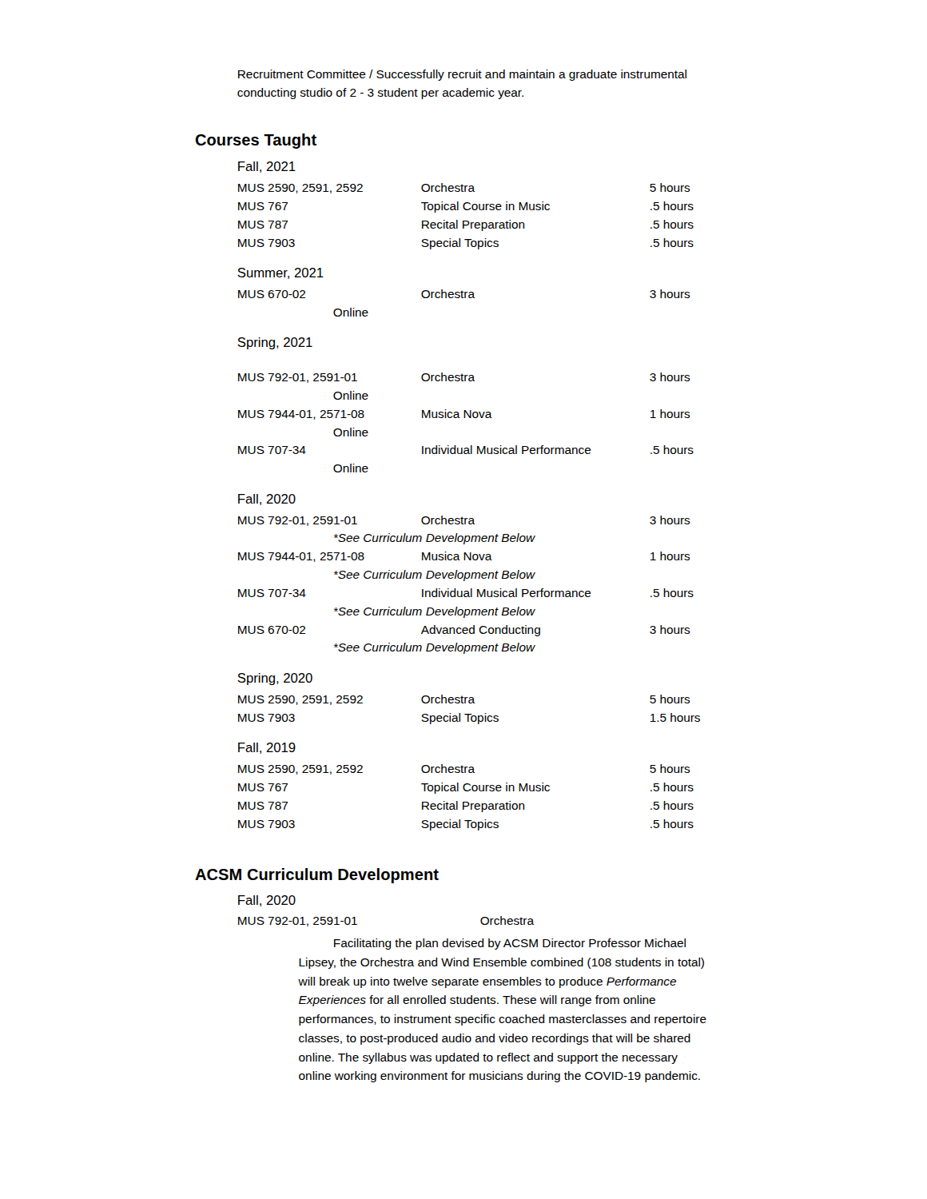Recruitment Committee / Successfully recruit and maintain a graduate instrumental conducting studio of 2 - 3 student per academic year.
Courses Taught
Fall, 2021
| MUS 2590, 2591, 2592 | Orchestra | 5 hours |
| MUS 767 | Topical Course in Music | .5 hours |
| MUS 787 | Recital Preparation | .5 hours |
| MUS 7903 | Special Topics | .5 hours |
Summer, 2021
| MUS 670-02 | Orchestra | 3 hours |
| Online | | |
Spring, 2021
| MUS 792-01, 2591-01 | Orchestra | 3 hours |
| Online | | |
| MUS 7944-01, 2571-08 | Musica Nova | 1 hours |
| Online | | |
| MUS 707-34 | Individual Musical Performance | .5 hours |
| Online | | |
Fall, 2020
| MUS 792-01, 2591-01 | Orchestra | 3 hours |
| *See Curriculum Development Below |
| MUS 7944-01, 2571-08 | Musica Nova | 1 hours |
| *See Curriculum Development Below |
| MUS 707-34 | Individual Musical Performance | .5 hours |
| *See Curriculum Development Below |
| MUS 670-02 | Advanced Conducting | 3 hours |
| *See Curriculum Development Below |
Spring, 2020
| MUS 2590, 2591, 2592 | Orchestra | 5 hours |
| MUS 7903 | Special Topics | 1.5 hours |
Fall, 2019
| MUS 2590, 2591, 2592 | Orchestra | 5 hours |
| MUS 767 | Topical Course in Music | .5 hours |
| MUS 787 | Recital Preparation | .5 hours |
| MUS 7903 | Special Topics | .5 hours |
ACSM Curriculum Development
Fall, 2020
MUS 792-01, 2591-01 Orchestra
Facilitating the plan devised by ACSM Director Professor Michael Lipsey, the Orchestra and Wind Ensemble combined (108 students in total) will break up into twelve separate ensembles to produce Performance Experiences for all enrolled students. These will range from online performances, to instrument specific coached masterclasses and repertoire classes, to post-produced audio and video recordings that will be shared online. The syllabus was updated to reflect and support the necessary online working environment for musicians during the COVID-19 pandemic.